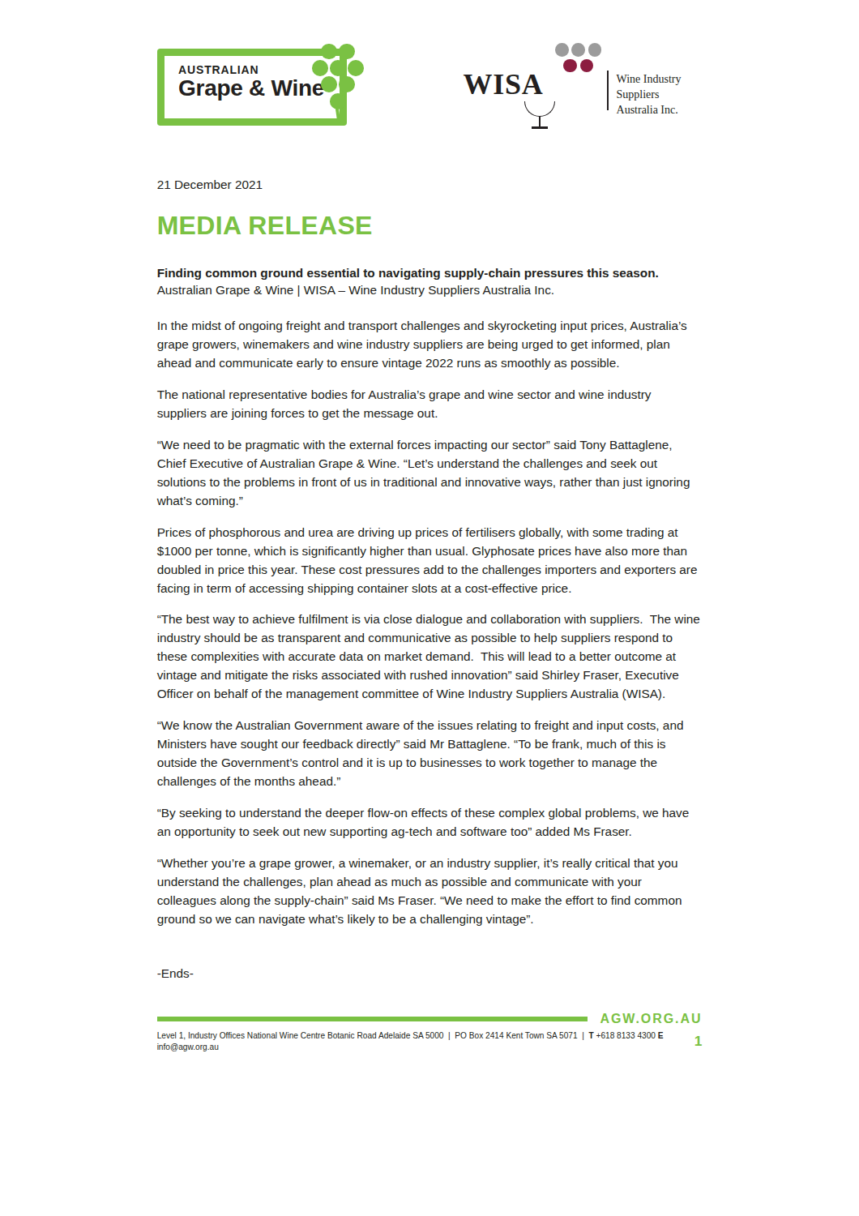AUSTRALIAN
Grape & Wine
WISA
Wine Industry
Suppliers Australia Inc.
21 December 2021
MEDIA RELEASE
Finding common ground essential to navigating supply-chain pressures this season.
Australian Grape & Wine | WISA – Wine Industry Suppliers Australia Inc.
In the midst of ongoing freight and transport challenges and skyrocketing input prices, Australia’s grape growers, winemakers and wine industry suppliers are being urged to get informed, plan ahead and communicate early to ensure vintage 2022 runs as smoothly as possible.
The national representative bodies for Australia’s grape and wine sector and wine industry suppliers are joining forces to get the message out.
“We need to be pragmatic with the external forces impacting our sector” said Tony Battaglene, Chief Executive of Australian Grape & Wine. “Let’s understand the challenges and seek out solutions to the problems in front of us in traditional and innovative ways, rather than just ignoring what’s coming.”
Prices of phosphorous and urea are driving up prices of fertilisers globally, with some trading at $1000 per tonne, which is significantly higher than usual. Glyphosate prices have also more than doubled in price this year. These cost pressures add to the challenges importers and exporters are facing in term of accessing shipping container slots at a cost-effective price.
“The best way to achieve fulfilment is via close dialogue and collaboration with suppliers. The wine industry should be as transparent and communicative as possible to help suppliers respond to these complexities with accurate data on market demand. This will lead to a better outcome at vintage and mitigate the risks associated with rushed innovation” said Shirley Fraser, Executive Officer on behalf of the management committee of Wine Industry Suppliers Australia (WISA).
“We know the Australian Government aware of the issues relating to freight and input costs, and Ministers have sought our feedback directly” said Mr Battaglene. “To be frank, much of this is outside the Government’s control and it is up to businesses to work together to manage the challenges of the months ahead.”
“By seeking to understand the deeper flow-on effects of these complex global problems, we have an opportunity to seek out new supporting ag-tech and software too” added Ms Fraser.
“Whether you’re a grape grower, a winemaker, or an industry supplier, it’s really critical that you understand the challenges, plan ahead as much as possible and communicate with your colleagues along the supply-chain” said Ms Fraser. “We need to make the effort to find common ground so we can navigate what’s likely to be a challenging vintage”.
-Ends-
AGW.ORG.AU
Level 1, Industry Offices National Wine Centre Botanic Road Adelaide SA 5000 | PO Box 2414 Kent Town SA 5071 | T +618 8133 4300 E info@agw.org.au
1